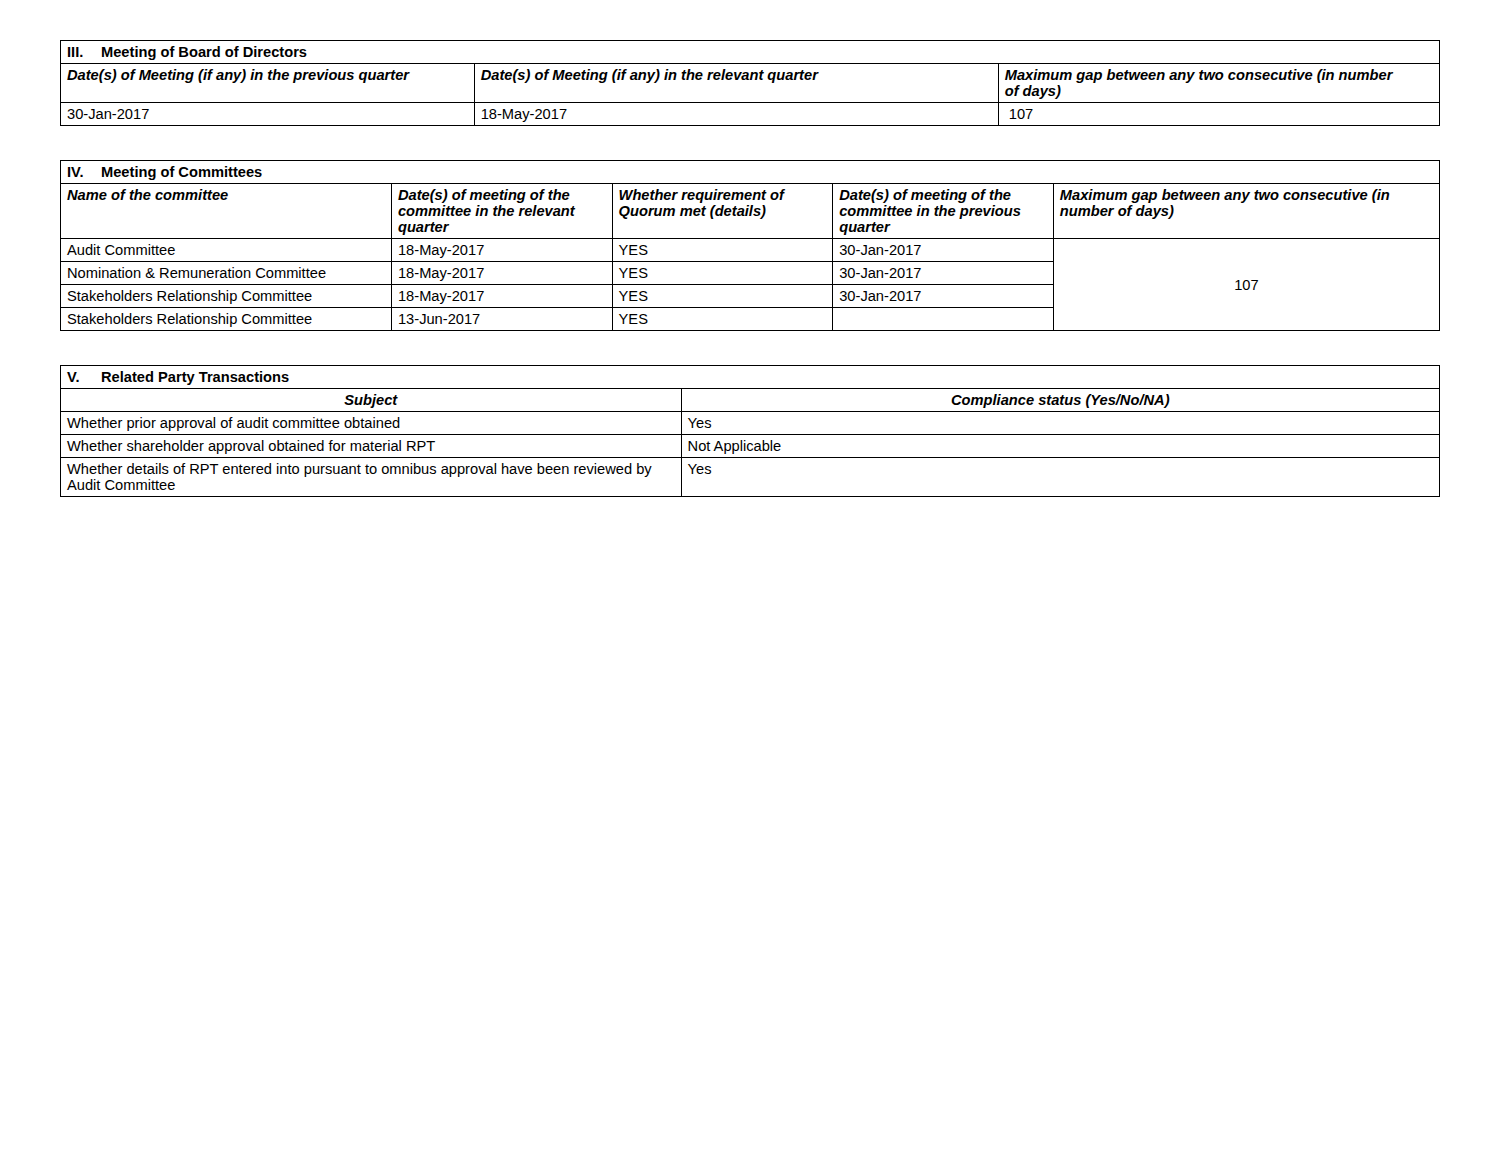| III. Meeting of Board of Directors |
| Date(s) of Meeting (if any) in the previous quarter | Date(s) of Meeting (if any) in the relevant quarter | Maximum gap between any two consecutive (in number of days) |
| 30-Jan-2017 | 18-May-2017 | 107 |
| IV. Meeting of Committees |
| Name of the committee | Date(s) of meeting of the committee in the relevant quarter | Whether requirement of Quorum met (details) | Date(s) of meeting of the committee in the previous quarter | Maximum gap between any two consecutive (in number of days) |
| Audit Committee | 18-May-2017 | YES | 30-Jan-2017 | 107 |
| Nomination & Remuneration Committee | 18-May-2017 | YES | 30-Jan-2017 |
| Stakeholders Relationship Committee | 18-May-2017 | YES | 30-Jan-2017 |
| Stakeholders Relationship Committee | 13-Jun-2017 | YES | |
| V. Related Party Transactions |
| Subject | Compliance status (Yes/No/NA) |
| Whether prior approval of audit committee obtained | Yes |
| Whether shareholder approval obtained for material RPT | Not Applicable |
| Whether details of RPT entered into pursuant to omnibus approval have been reviewed by Audit Committee | Yes |